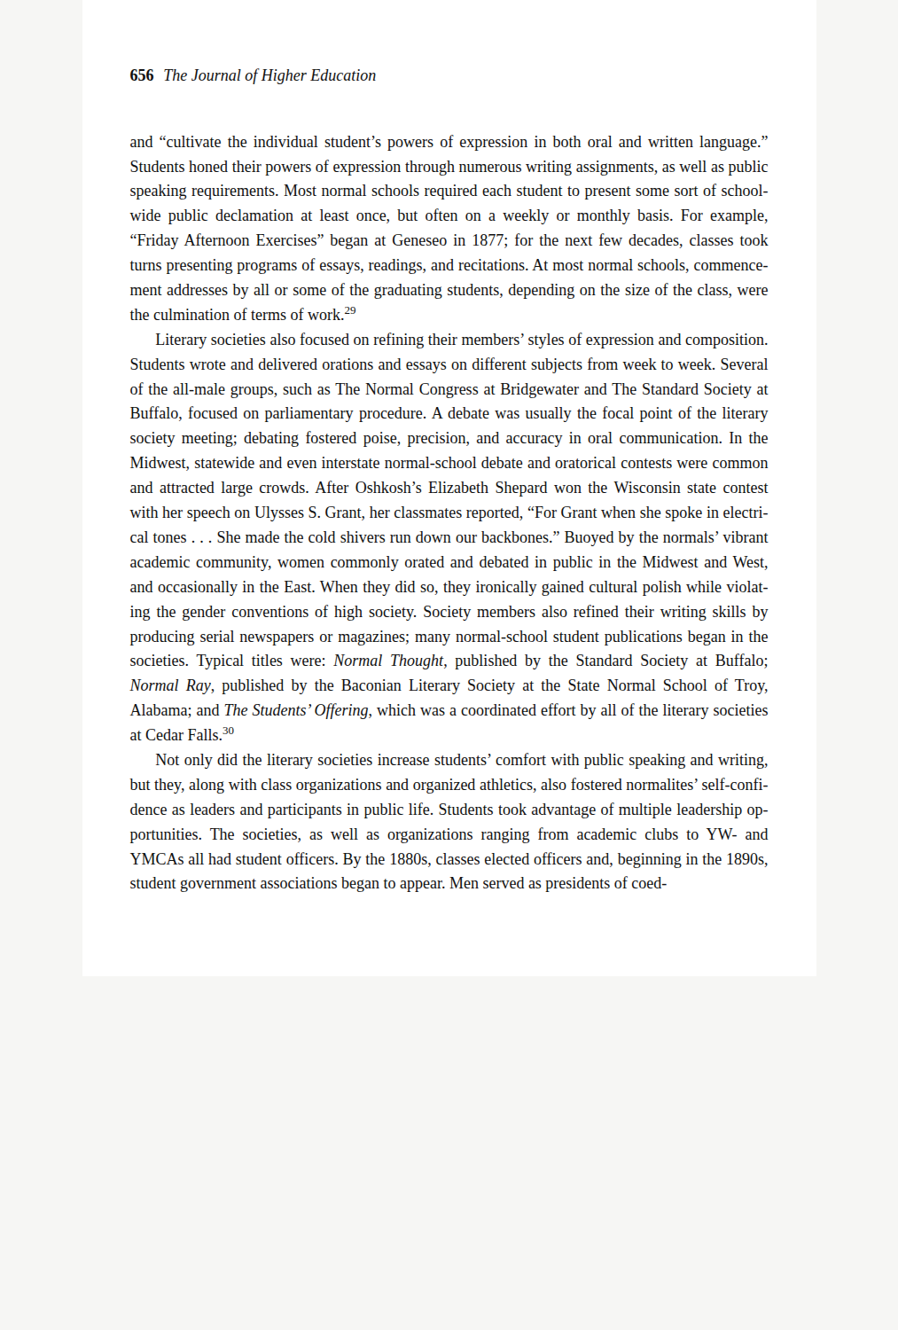656 The Journal of Higher Education
and “cultivate the individual student’s powers of expression in both oral and written language.” Students honed their powers of expression through numerous writing assignments, as well as public speaking requirements. Most normal schools required each student to present some sort of schoolwide public declamation at least once, but often on a weekly or monthly basis. For example, “Friday Afternoon Exercises” began at Geneseo in 1877; for the next few decades, classes took turns presenting programs of essays, readings, and recitations. At most normal schools, commencement addresses by all or some of the graduating students, depending on the size of the class, were the culmination of terms of work.29
Literary societies also focused on refining their members’ styles of expression and composition. Students wrote and delivered orations and essays on different subjects from week to week. Several of the all-male groups, such as The Normal Congress at Bridgewater and The Standard Society at Buffalo, focused on parliamentary procedure. A debate was usually the focal point of the literary society meeting; debating fostered poise, precision, and accuracy in oral communication. In the Midwest, statewide and even interstate normal-school debate and oratorical contests were common and attracted large crowds. After Oshkosh’s Elizabeth Shepard won the Wisconsin state contest with her speech on Ulysses S. Grant, her classmates reported, “For Grant when she spoke in electrical tones . . . She made the cold shivers run down our backbones.” Buoyed by the normals’ vibrant academic community, women commonly orated and debated in public in the Midwest and West, and occasionally in the East. When they did so, they ironically gained cultural polish while violating the gender conventions of high society. Society members also refined their writing skills by producing serial newspapers or magazines; many normal-school student publications began in the societies. Typical titles were: Normal Thought, published by the Standard Society at Buffalo; Normal Ray, published by the Baconian Literary Society at the State Normal School of Troy, Alabama; and The Students’ Offering, which was a coordinated effort by all of the literary societies at Cedar Falls.30
Not only did the literary societies increase students’ comfort with public speaking and writing, but they, along with class organizations and organized athletics, also fostered normalites’ self-confidence as leaders and participants in public life. Students took advantage of multiple leadership opportunities. The societies, as well as organizations ranging from academic clubs to YW- and YMCAs all had student officers. By the 1880s, classes elected officers and, beginning in the 1890s, student government associations began to appear. Men served as presidents of coed-